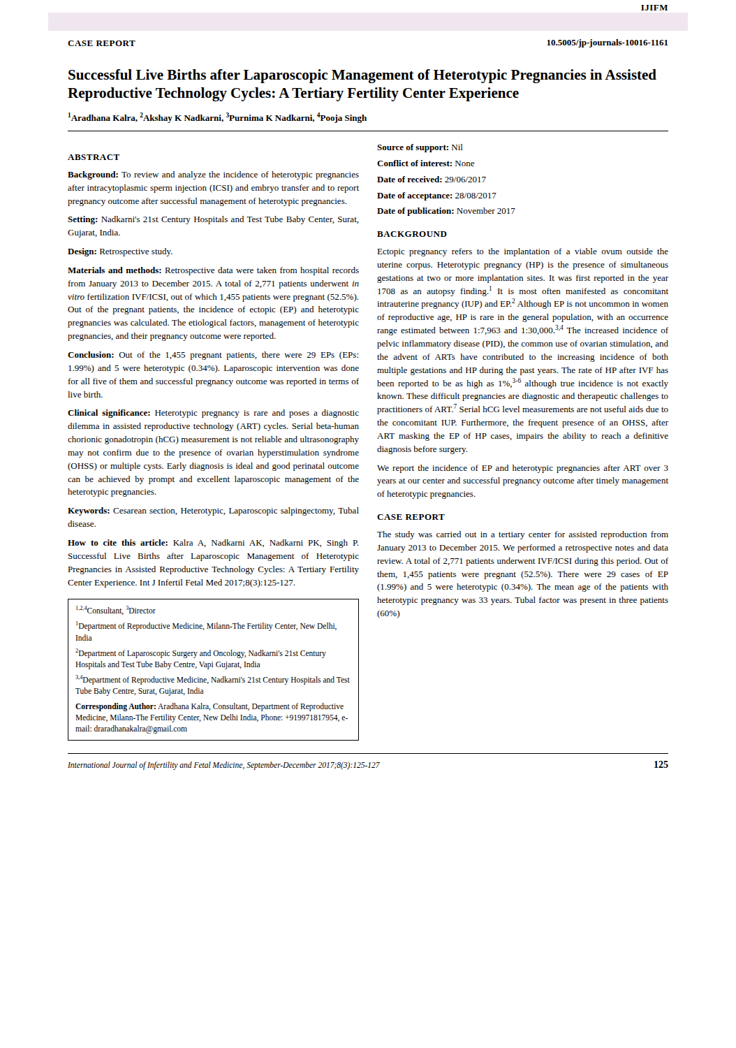IJIFM
10.5005/jp-journals-10016-1161
CASE REPORT
Successful Live Births after Laparoscopic Management of Heterotypic Pregnancies in Assisted Reproductive Technology Cycles: A Tertiary Fertility Center Experience
1Aradhana Kalra, 2Akshay K Nadkarni, 3Purnima K Nadkarni, 4Pooja Singh
ABSTRACT
Background: To review and analyze the incidence of heterotypic pregnancies after intracytoplasmic sperm injection (ICSI) and embryo transfer and to report pregnancy outcome after successful management of heterotypic pregnancies.
Setting: Nadkarni's 21st Century Hospitals and Test Tube Baby Center, Surat, Gujarat, India.
Design: Retrospective study.
Materials and methods: Retrospective data were taken from hospital records from January 2013 to December 2015. A total of 2,771 patients underwent in vitro fertilization IVF/ICSI, out of which 1,455 patients were pregnant (52.5%). Out of the pregnant patients, the incidence of ectopic (EP) and heterotypic pregnancies was calculated. The etiological factors, management of heterotypic pregnancies, and their pregnancy outcome were reported.
Conclusion: Out of the 1,455 pregnant patients, there were 29 EPs (EPs: 1.99%) and 5 were heterotypic (0.34%). Laparoscopic intervention was done for all five of them and successful pregnancy outcome was reported in terms of live birth.
Clinical significance: Heterotypic pregnancy is rare and poses a diagnostic dilemma in assisted reproductive technology (ART) cycles. Serial beta-human chorionic gonadotropin (hCG) measurement is not reliable and ultrasonography may not confirm due to the presence of ovarian hyperstimulation syndrome (OHSS) or multiple cysts. Early diagnosis is ideal and good perinatal outcome can be achieved by prompt and excellent laparoscopic management of the heterotypic pregnancies.
Keywords: Cesarean section, Heterotypic, Laparoscopic salpingectomy, Tubal disease.
How to cite this article: Kalra A, Nadkarni AK, Nadkarni PK, Singh P. Successful Live Births after Laparoscopic Management of Heterotypic Pregnancies in Assisted Reproductive Technology Cycles: A Tertiary Fertility Center Experience. Int J Infertil Fetal Med 2017;8(3):125-127.
1,2,4Consultant, 3Director
1Department of Reproductive Medicine, Milann-The Fertility Center, New Delhi, India
2Department of Laparoscopic Surgery and Oncology, Nadkarni's 21st Century Hospitals and Test Tube Baby Centre, Vapi Gujarat, India
3,4Department of Reproductive Medicine, Nadkarni's 21st Century Hospitals and Test Tube Baby Centre, Surat, Gujarat, India
Corresponding Author: Aradhana Kalra, Consultant, Department of Reproductive Medicine, Milann-The Fertility Center, New Delhi India, Phone: +919971817954, e-mail: draradhanakalra@gmail.com
Source of support: Nil
Conflict of interest: None
Date of received: 29/06/2017
Date of acceptance: 28/08/2017
Date of publication: November 2017
BACKGROUND
Ectopic pregnancy refers to the implantation of a viable ovum outside the uterine corpus. Heterotypic pregnancy (HP) is the presence of simultaneous gestations at two or more implantation sites. It was first reported in the year 1708 as an autopsy finding.1 It is most often manifested as concomitant intrauterine pregnancy (IUP) and EP.2 Although EP is not uncommon in women of reproductive age, HP is rare in the general population, with an occurrence range estimated between 1:7,963 and 1:30,000.3,4 The increased incidence of pelvic inflammatory disease (PID), the common use of ovarian stimulation, and the advent of ARTs have contributed to the increasing incidence of both multiple gestations and HP during the past years. The rate of HP after IVF has been reported to be as high as 1%,3-6 although true incidence is not exactly known. These difficult pregnancies are diagnostic and therapeutic challenges to practitioners of ART.7 Serial hCG level measurements are not useful aids due to the concomitant IUP. Furthermore, the frequent presence of an OHSS, after ART masking the EP of HP cases, impairs the ability to reach a definitive diagnosis before surgery.
We report the incidence of EP and heterotypic pregnancies after ART over 3 years at our center and successful pregnancy outcome after timely management of heterotypic pregnancies.
CASE REPORT
The study was carried out in a tertiary center for assisted reproduction from January 2013 to December 2015. We performed a retrospective notes and data review. A total of 2,771 patients underwent IVF/ICSI during this period. Out of them, 1,455 patients were pregnant (52.5%). There were 29 cases of EP (1.99%) and 5 were heterotypic (0.34%). The mean age of the patients with heterotypic pregnancy was 33 years. Tubal factor was present in three patients (60%)
International Journal of Infertility and Fetal Medicine, September-December 2017;8(3):125-127
125